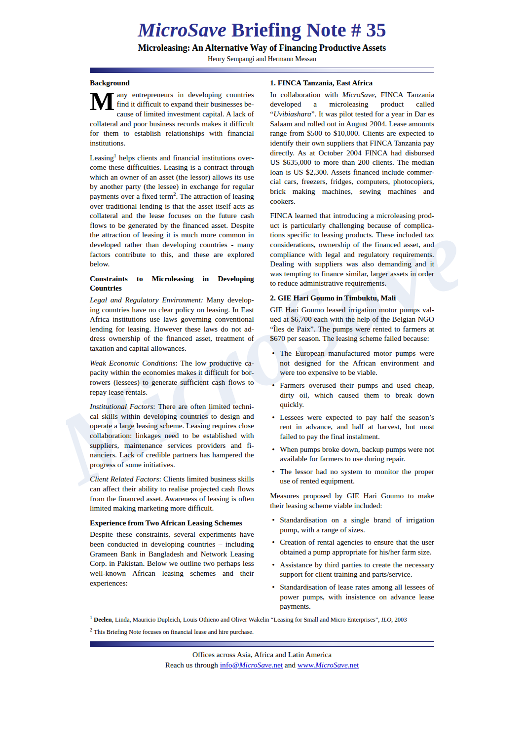MicroSave
MicroSave Briefing Note # 35
Microleasing: An Alternative Way of Financing Productive Assets
Henry Sempangi and Hermann Messan
Background
Many entrepreneurs in developing countries find it difficult to expand their businesses because of limited investment capital. A lack of collateral and poor business records makes it difficult for them to establish relationships with financial institutions.
Leasing1 helps clients and financial institutions overcome these difficulties. Leasing is a contract through which an owner of an asset (the lessor) allows its use by another party (the lessee) in exchange for regular payments over a fixed term2. The attraction of leasing over traditional lending is that the asset itself acts as collateral and the lease focuses on the future cash flows to be generated by the financed asset. Despite the attraction of leasing it is much more common in developed rather than developing countries - many factors contribute to this, and these are explored below.
Constraints to Microleasing in Developing Countries
Legal and Regulatory Environment: Many developing countries have no clear policy on leasing. In East Africa institutions use laws governing conventional lending for leasing. However these laws do not address ownership of the financed asset, treatment of taxation and capital allowances.
Weak Economic Conditions: The low productive capacity within the economies makes it difficult for borrowers (lessees) to generate sufficient cash flows to repay lease rentals.
Institutional Factors: There are often limited technical skills within developing countries to design and operate a large leasing scheme. Leasing requires close collaboration: linkages need to be established with suppliers, maintenance services providers and financiers. Lack of credible partners has hampered the progress of some initiatives.
Client Related Factors: Clients limited business skills can affect their ability to realise projected cash flows from the financed asset. Awareness of leasing is often limited making marketing more difficult.
Experience from Two African Leasing Schemes
Despite these constraints, several experiments have been conducted in developing countries – including Grameen Bank in Bangladesh and Network Leasing Corp. in Pakistan. Below we outline two perhaps less well-known African leasing schemes and their experiences:
1. FINCA Tanzania, East Africa
In collaboration with MicroSave, FINCA Tanzania developed a microleasing product called “Uvibiashara”. It was pilot tested for a year in Dar es Salaam and rolled out in August 2004. Lease amounts range from $500 to $10,000. Clients are expected to identify their own suppliers that FINCA Tanzania pay directly. As at October 2004 FINCA had disbursed US $635,000 to more than 200 clients. The median loan is US $2,300. Assets financed include commercial cars, freezers, fridges, computers, photocopiers, brick making machines, sewing machines and cookers.
FINCA learned that introducing a microleasing product is particularly challenging because of complications specific to leasing products. These included tax considerations, ownership of the financed asset, and compliance with legal and regulatory requirements. Dealing with suppliers was also demanding and it was tempting to finance similar, larger assets in order to reduce administrative requirements.
2. GIE Hari Goumo in Timbuktu, Mali
GIE Hari Goumo leased irrigation motor pumps valued at $6,700 each with the help of the Belgian NGO “Îles de Paix”. The pumps were rented to farmers at $670 per season. The leasing scheme failed because:
The European manufactured motor pumps were not designed for the African environment and were too expensive to be viable.
Farmers overused their pumps and used cheap, dirty oil, which caused them to break down quickly.
Lessees were expected to pay half the season’s rent in advance, and half at harvest, but most failed to pay the final instalment.
When pumps broke down, backup pumps were not available for farmers to use during repair.
The lessor had no system to monitor the proper use of rented equipment.
Measures proposed by GIE Hari Goumo to make their leasing scheme viable included:
Standardisation on a single brand of irrigation pump, with a range of sizes.
Creation of rental agencies to ensure that the user obtained a pump appropriate for his/her farm size.
Assistance by third parties to create the necessary support for client training and parts/service.
Standardisation of lease rates among all lessees of power pumps, with insistence on advance lease payments.
1 Deelen, Linda, Mauricio Dupleich, Louis Othieno and Oliver Wakelin “Leasing for Small and Micro Enterprises”, ILO, 2003
2 This Briefing Note focuses on financial lease and hire purchase.
Offices across Asia, Africa and Latin America
Reach us through info@MicroSave.net and www.MicroSave.net